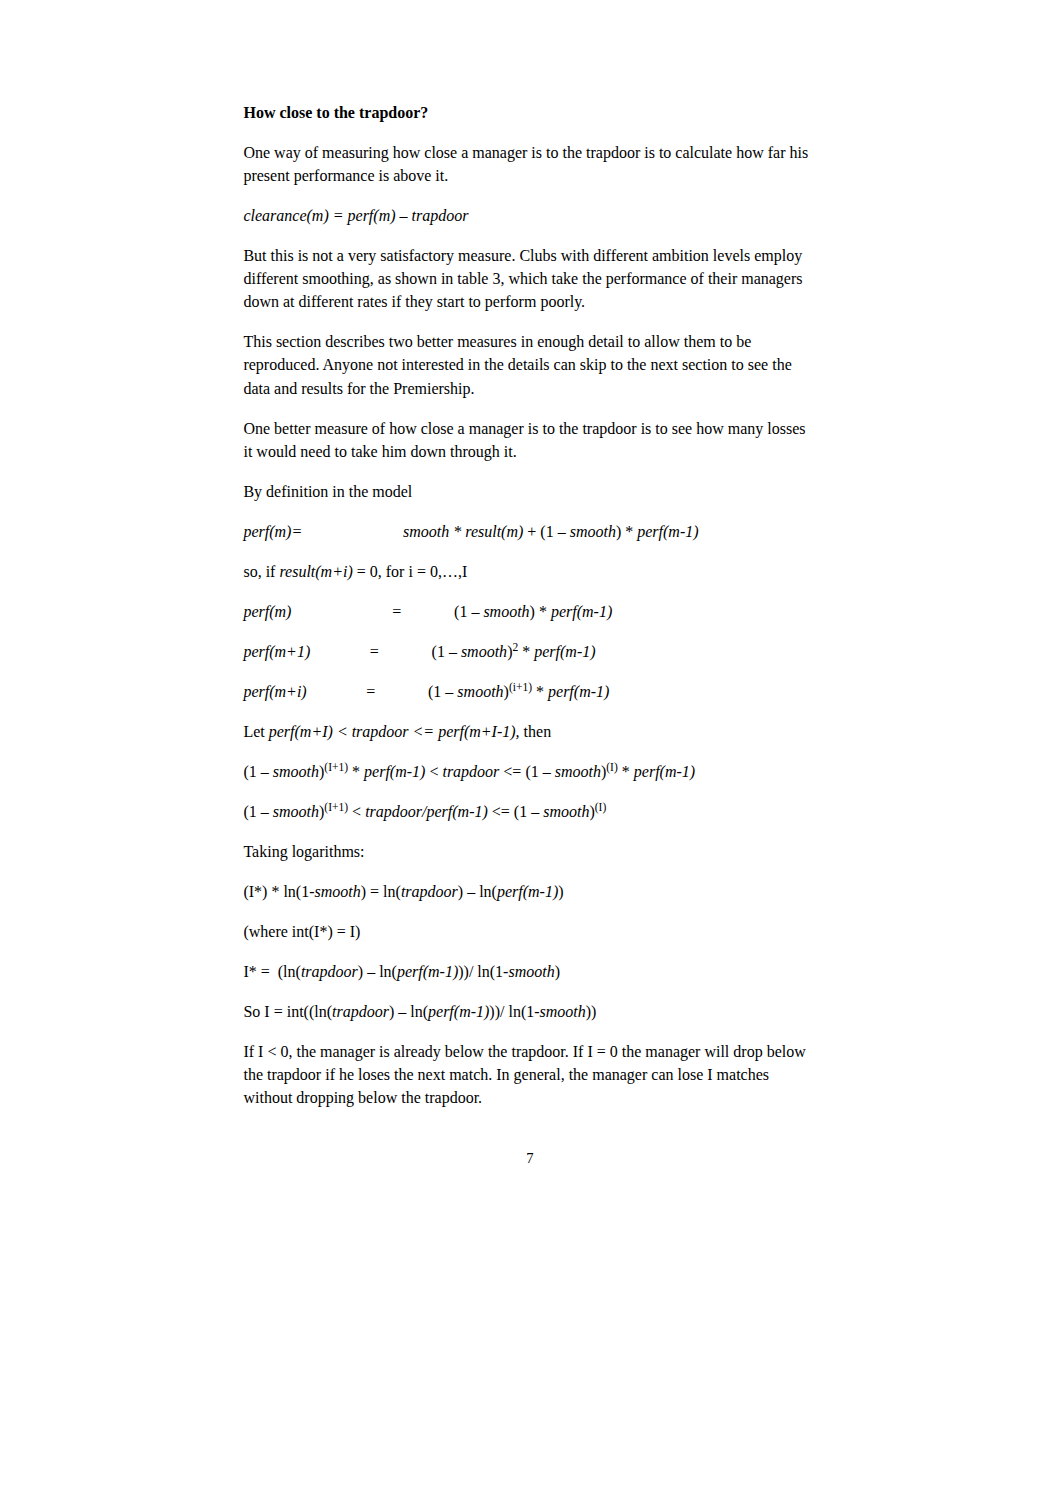How close to the trapdoor?
One way of measuring how close a manager is to the trapdoor is to calculate how far his present performance is above it.
clearance(m) = perf(m) – trapdoor
But this is not a very satisfactory measure. Clubs with different ambition levels employ different smoothing, as shown in table 3, which take the performance of their managers down at different rates if they start to perform poorly.
This section describes two better measures in enough detail to allow them to be reproduced. Anyone not interested in the details can skip to the next section to see the data and results for the Premiership.
One better measure of how close a manager is to the trapdoor is to see how many losses it would need to take him down through it.
By definition in the model
perf(m)= smooth * result(m) + (1 – smooth) * perf(m-1)
so, if result(m+i) = 0, for i = 0,…,I
perf(m) = (1 – smooth) * perf(m-1)
perf(m+1) = (1 – smooth)2 * perf(m-1)
perf(m+i) = (1 – smooth)(i+1) * perf(m-1)
Let perf(m+I) < trapdoor <= perf(m+I-1), then
(1 – smooth)(I+1) * perf(m-1) < trapdoor <= (1 – smooth)(I) * perf(m-1)
(1 – smooth)(I+1) < trapdoor/perf(m-1) <= (1 – smooth)(I)
Taking logarithms:
(I*) * ln(1-smooth) = ln(trapdoor) – ln(perf(m-1))
(where int(I*) = I)
I* = (ln(trapdoor) – ln(perf(m-1)))/ ln(1-smooth)
So I = int((ln(trapdoor) – ln(perf(m-1)))/ ln(1-smooth))
If I < 0, the manager is already below the trapdoor. If I = 0 the manager will drop below the trapdoor if he loses the next match. In general, the manager can lose I matches without dropping below the trapdoor.
7